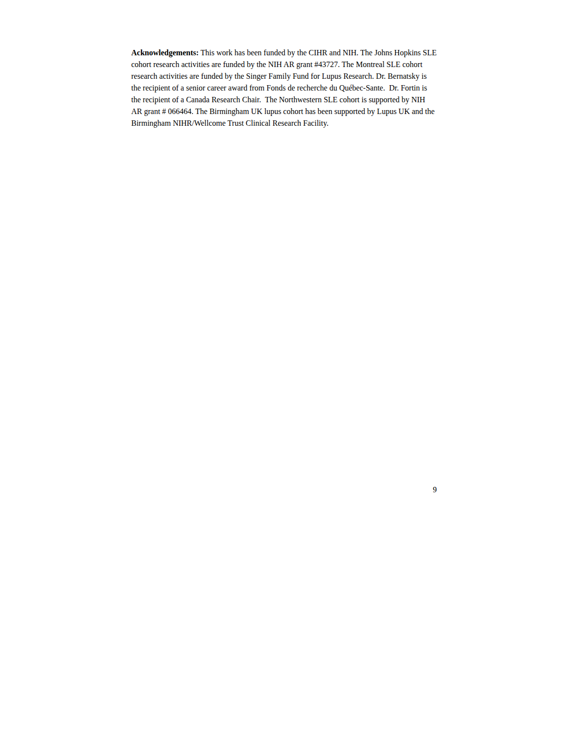Acknowledgements: This work has been funded by the CIHR and NIH. The Johns Hopkins SLE cohort research activities are funded by the NIH AR grant #43727. The Montreal SLE cohort research activities are funded by the Singer Family Fund for Lupus Research. Dr. Bernatsky is the recipient of a senior career award from Fonds de recherche du Québec-Sante. Dr. Fortin is the recipient of a Canada Research Chair. The Northwestern SLE cohort is supported by NIH AR grant # 066464. The Birmingham UK lupus cohort has been supported by Lupus UK and the Birmingham NIHR/Wellcome Trust Clinical Research Facility.
9